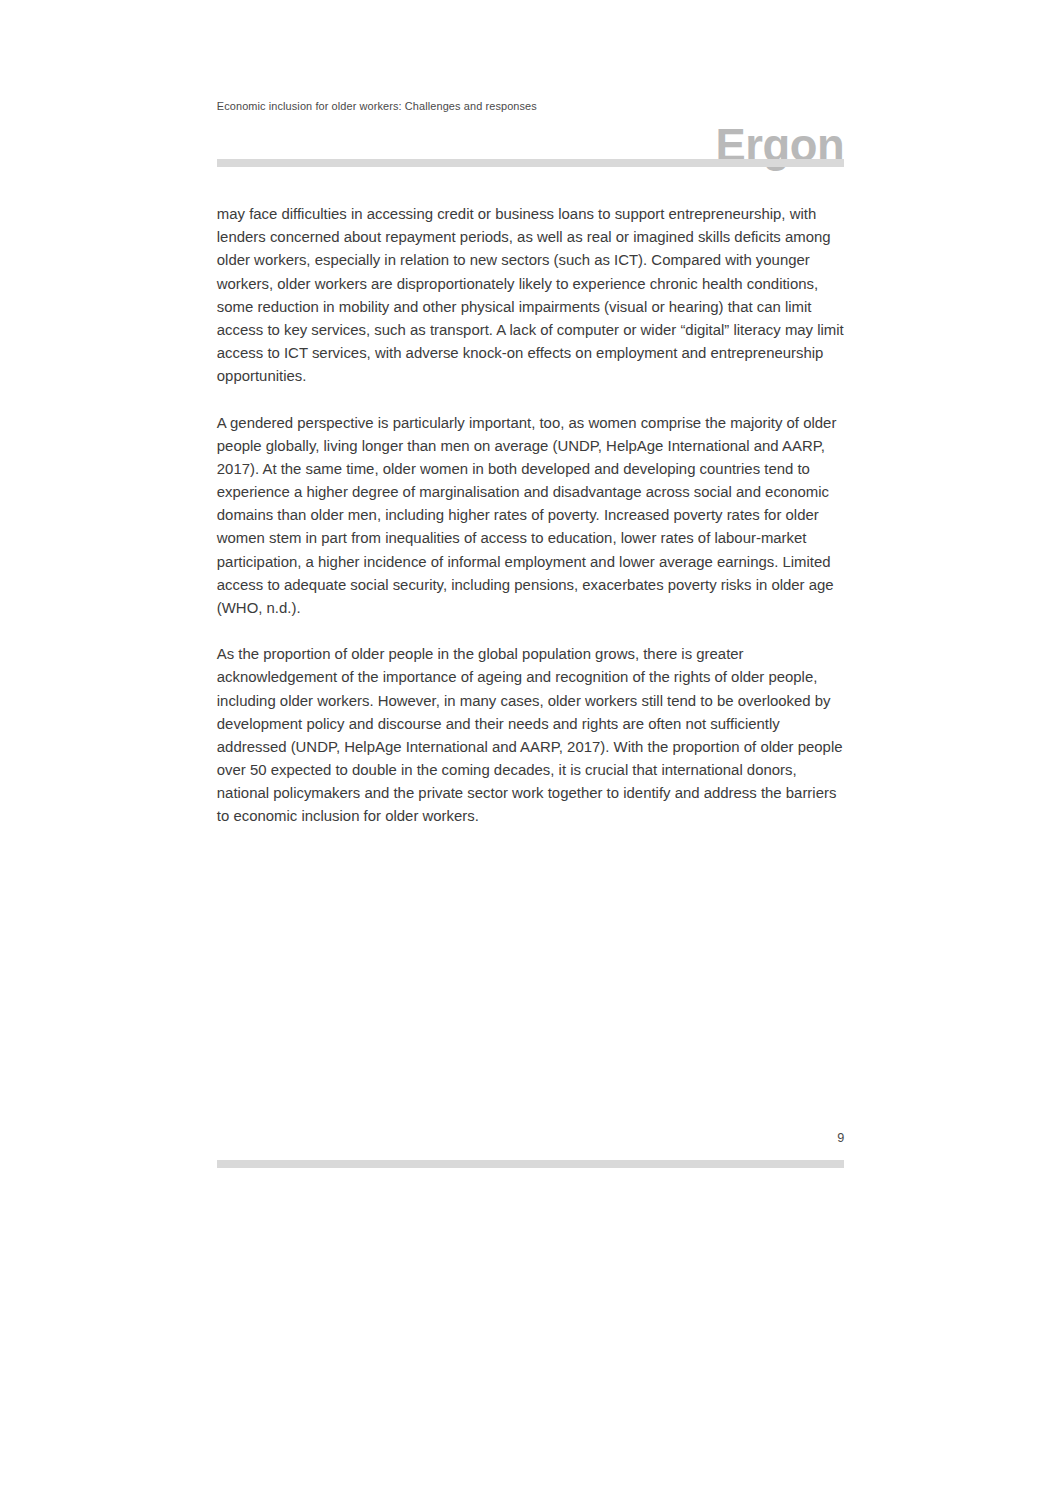Economic inclusion for older workers: Challenges and responses
Ergon
may face difficulties in accessing credit or business loans to support entrepreneurship, with lenders concerned about repayment periods, as well as real or imagined skills deficits among older workers, especially in relation to new sectors (such as ICT). Compared with younger workers, older workers are disproportionately likely to experience chronic health conditions, some reduction in mobility and other physical impairments (visual or hearing) that can limit access to key services, such as transport. A lack of computer or wider “digital” literacy may limit access to ICT services, with adverse knock-on effects on employment and entrepreneurship opportunities.
A gendered perspective is particularly important, too, as women comprise the majority of older people globally, living longer than men on average (UNDP, HelpAge International and AARP, 2017). At the same time, older women in both developed and developing countries tend to experience a higher degree of marginalisation and disadvantage across social and economic domains than older men, including higher rates of poverty. Increased poverty rates for older women stem in part from inequalities of access to education, lower rates of labour-market participation, a higher incidence of informal employment and lower average earnings. Limited access to adequate social security, including pensions, exacerbates poverty risks in older age (WHO, n.d.).
As the proportion of older people in the global population grows, there is greater acknowledgement of the importance of ageing and recognition of the rights of older people, including older workers. However, in many cases, older workers still tend to be overlooked by development policy and discourse and their needs and rights are often not sufficiently addressed (UNDP, HelpAge International and AARP, 2017). With the proportion of older people over 50 expected to double in the coming decades, it is crucial that international donors, national policymakers and the private sector work together to identify and address the barriers to economic inclusion for older workers.
9